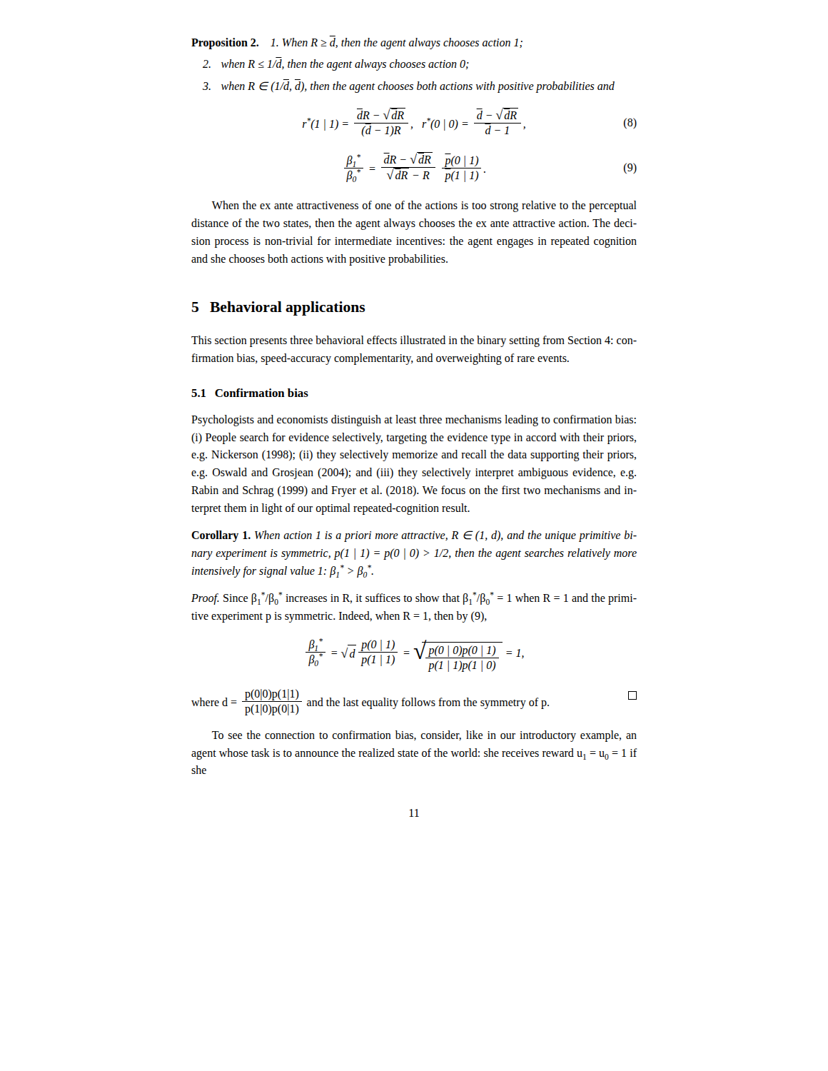Proposition 2. 1. When R ≥ d, then the agent always chooses action 1;
2. when R ≤ 1/d, then the agent always chooses action 0;
3. when R ∈ (1/d, d), then the agent chooses both actions with positive probabilities and
r*(1 | 1) = d R − d R(d − 1)R, r*(0 | 0) = d − d R d − 1,
(8)
β1*β0* = d R − d R d R − R p(0 | 1) p(1 | 1).
(9)
When the ex ante attractiveness of one of the actions is too strong relative to the perceptual distance of the two states, then the agent always chooses the ex ante attractive action. The decision process is non-trivial for intermediate incentives: the agent engages in repeated cognition and she chooses both actions with positive probabilities.
5 Behavioral applications
This section presents three behavioral effects illustrated in the binary setting from Section 4: confirmation bias, speed-accuracy complementarity, and overweighting of rare events.
5.1 Confirmation bias
Psychologists and economists distinguish at least three mechanisms leading to confirmation bias: (i) People search for evidence selectively, targeting the evidence type in accord with their priors, e.g. Nickerson (1998); (ii) they selectively memorize and recall the data supporting their priors, e.g. Oswald and Grosjean (2004); and (iii) they selectively interpret ambiguous evidence, e.g. Rabin and Schrag (1999) and Fryer et al. (2018). We focus on the first two mechanisms and interpret them in light of our optimal repeated-cognition result.
Corollary 1. When action 1 is a priori more attractive, R ∈ (1, d), and the unique primitive binary experiment is symmetric, p(1 | 1) = p(0 | 0) > 1/2, then the agent searches relatively more intensively for signal value 1: β1* > β0*.
Proof. Since β1*/β0* increases in R, it suffices to show that β1*/β0* = 1 when R = 1 and the primitive experiment p is symmetric. Indeed, when R = 1, then by (9),
β1*β0* = dp(0 | 1) p(1 | 1) = p(0 | 0)p(0 | 1) p(1 | 1)p(1 | 0) = 1,
where d = p(0|0)p(1|1) p(1|0)p(0|1) and the last equality follows from the symmetry of p.
To see the connection to confirmation bias, consider, like in our introductory example, an agent whose task is to announce the realized state of the world: she receives reward u1 = u0 = 1 if she
11